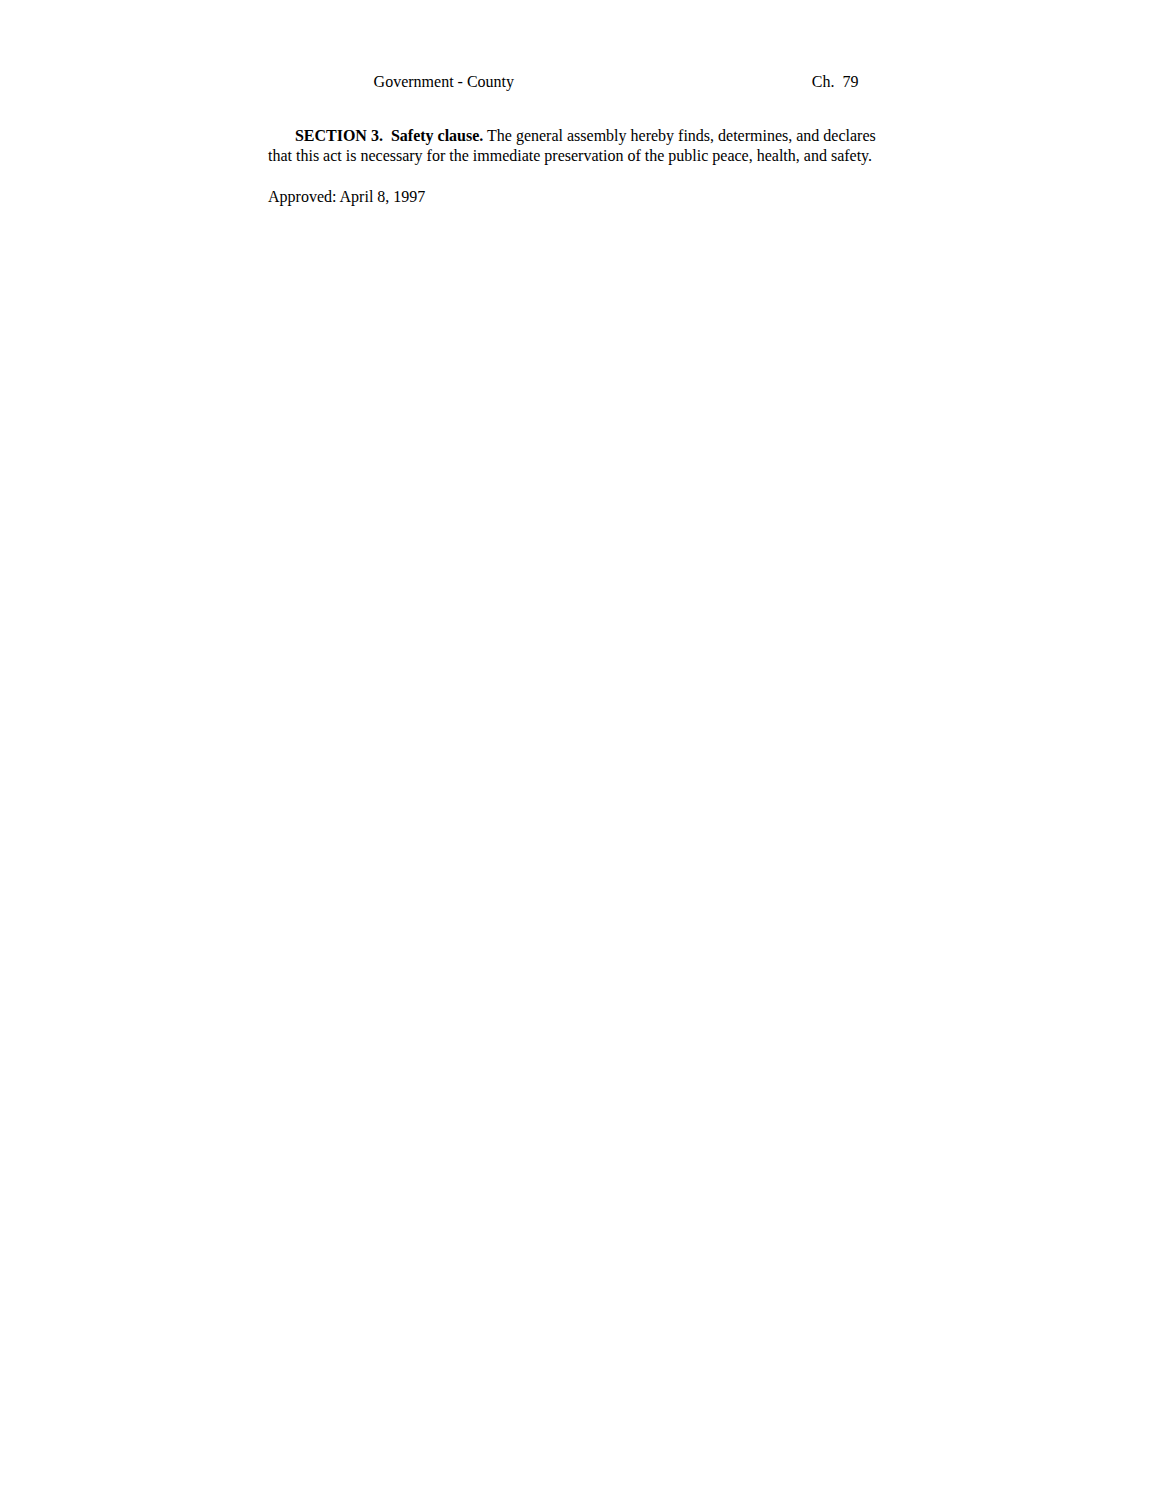Government - County Ch. 79
SECTION 3. Safety clause. The general assembly hereby finds, determines, and declares that this act is necessary for the immediate preservation of the public peace, health, and safety.
Approved: April 8, 1997